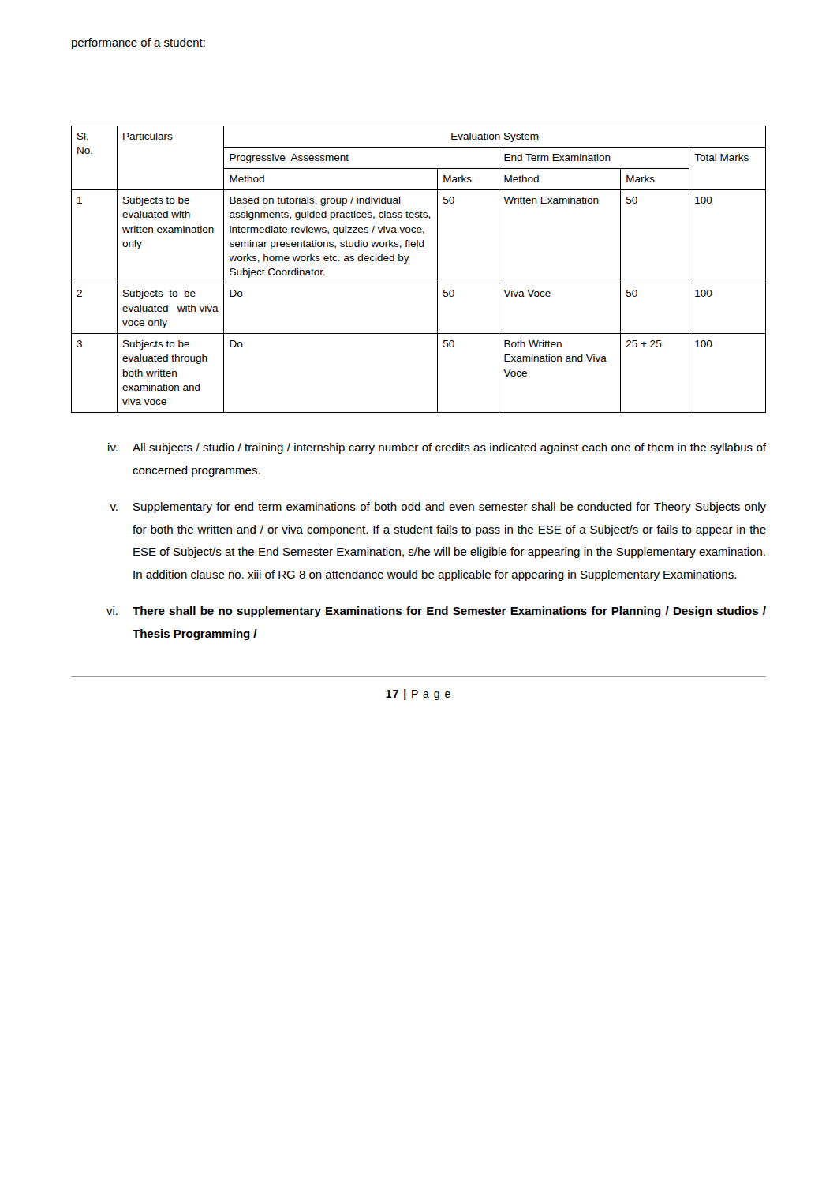performance of a student:
| Sl. No. | Particulars | Evaluation System |
| Progressive Assessment | End Term Examination | Total Marks |
| Method | Marks | Method | Marks |
| 1 | Subjects to be evaluated with written examination only | Based on tutorials, group / individual assignments, guided practices, class tests, intermediate reviews, quizzes / viva voce, seminar presentations, studio works, field works, home works etc. as decided by Subject Coordinator. | 50 | Written Examination | 50 | 100 |
| 2 | Subjects to be evaluated with viva voce only | Do | 50 | Viva Voce | 50 | 100 |
| 3 | Subjects to be evaluated through both written examination and viva voce | Do | 50 | Both Written Examination and Viva Voce | 25 + 25 | 100 |
iv. All subjects / studio / training / internship carry number of credits as indicated against each one of them in the syllabus of concerned programmes.
v. Supplementary for end term examinations of both odd and even semester shall be conducted for Theory Subjects only for both the written and / or viva component. If a student fails to pass in the ESE of a Subject/s or fails to appear in the ESE of Subject/s at the End Semester Examination, s/he will be eligible for appearing in the Supplementary examination. In addition clause no. xiii of RG 8 on attendance would be applicable for appearing in Supplementary Examinations.
vi. There shall be no supplementary Examinations for End Semester Examinations for Planning / Design studios / Thesis Programming /
17 | P a g e